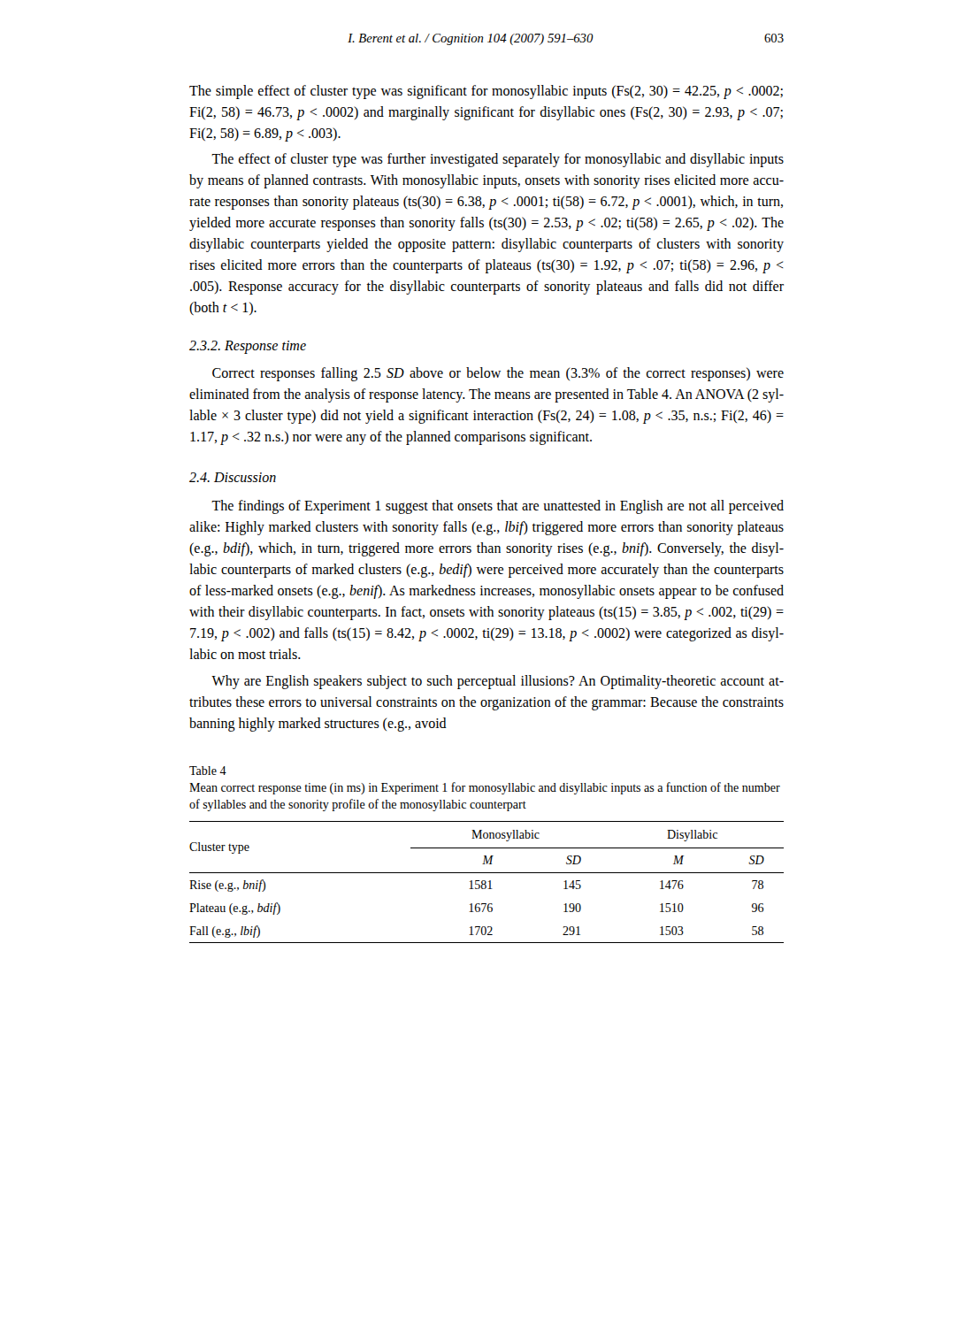I. Berent et al. / Cognition 104 (2007) 591–630 603
The simple effect of cluster type was significant for monosyllabic inputs (Fs(2, 30) = 42.25, p < .0002; Fi(2, 58) = 46.73, p < .0002) and marginally significant for disyllabic ones (Fs(2, 30) = 2.93, p < .07; Fi(2, 58) = 6.89, p < .003).
The effect of cluster type was further investigated separately for monosyllabic and disyllabic inputs by means of planned contrasts. With monosyllabic inputs, onsets with sonority rises elicited more accurate responses than sonority plateaus (ts(30) = 6.38, p < .0001; ti(58) = 6.72, p < .0001), which, in turn, yielded more accurate responses than sonority falls (ts(30) = 2.53, p < .02; ti(58) = 2.65, p < .02). The disyllabic counterparts yielded the opposite pattern: disyllabic counterparts of clusters with sonority rises elicited more errors than the counterparts of plateaus (ts(30) = 1.92, p < .07; ti(58) = 2.96, p < .005). Response accuracy for the disyllabic counterparts of sonority plateaus and falls did not differ (both t < 1).
2.3.2. Response time
Correct responses falling 2.5 SD above or below the mean (3.3% of the correct responses) were eliminated from the analysis of response latency. The means are presented in Table 4. An ANOVA (2 syllable × 3 cluster type) did not yield a significant interaction (Fs(2, 24) = 1.08, p < .35, n.s.; Fi(2, 46) = 1.17, p < .32 n.s.) nor were any of the planned comparisons significant.
2.4. Discussion
The findings of Experiment 1 suggest that onsets that are unattested in English are not all perceived alike: Highly marked clusters with sonority falls (e.g., lbif) triggered more errors than sonority plateaus (e.g., bdif), which, in turn, triggered more errors than sonority rises (e.g., bnif). Conversely, the disyllabic counterparts of marked clusters (e.g., bedif) were perceived more accurately than the counterparts of less-marked onsets (e.g., benif). As markedness increases, monosyllabic onsets appear to be confused with their disyllabic counterparts. In fact, onsets with sonority plateaus (ts(15) = 3.85, p < .002, ti(29) = 7.19, p < .002) and falls (ts(15) = 8.42, p < .0002, ti(29) = 13.18, p < .0002) were categorized as disyllabic on most trials.
Why are English speakers subject to such perceptual illusions? An Optimality-theoretic account attributes these errors to universal constraints on the organization of the grammar: Because the constraints banning highly marked structures (e.g., avoid
Table 4
Mean correct response time (in ms) in Experiment 1 for monosyllabic and disyllabic inputs as a function of the number of syllables and the sonority profile of the monosyllabic counterpart
| Cluster type | Monosyllabic | Disyllabic |
| --- | --- | --- |
| M | SD | M | SD |
| Rise (e.g., bnif ) | 1581 | 145 | 1476 | 78 |
| Plateau (e.g., bdif ) | 1676 | 190 | 1510 | 96 |
| Fall (e.g., lbif ) | 1702 | 291 | 1503 | 58 |